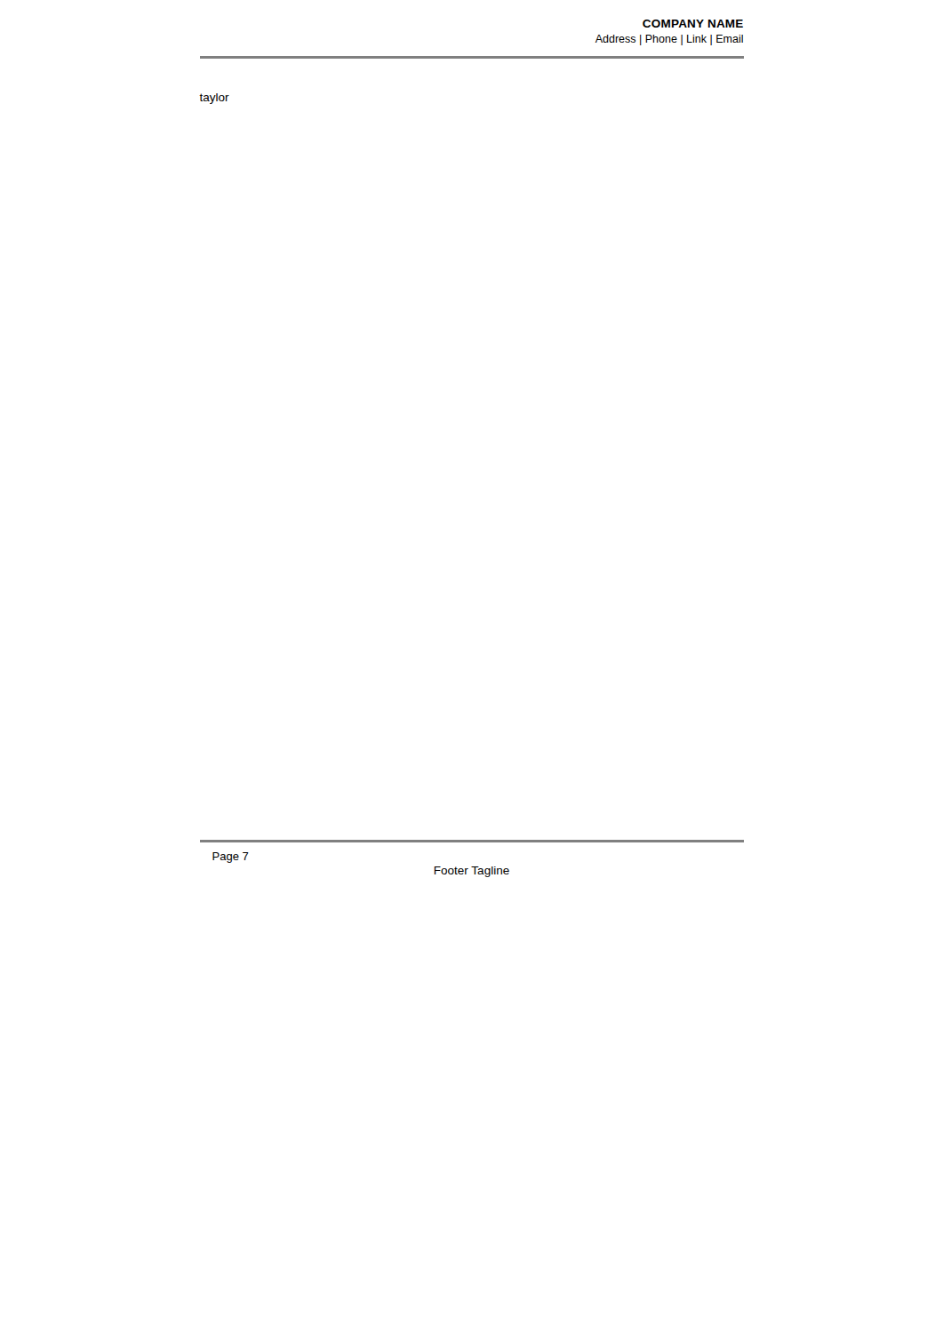COMPANY NAME
Address | Phone | Link | Email
taylor
Page 7
Footer Tagline